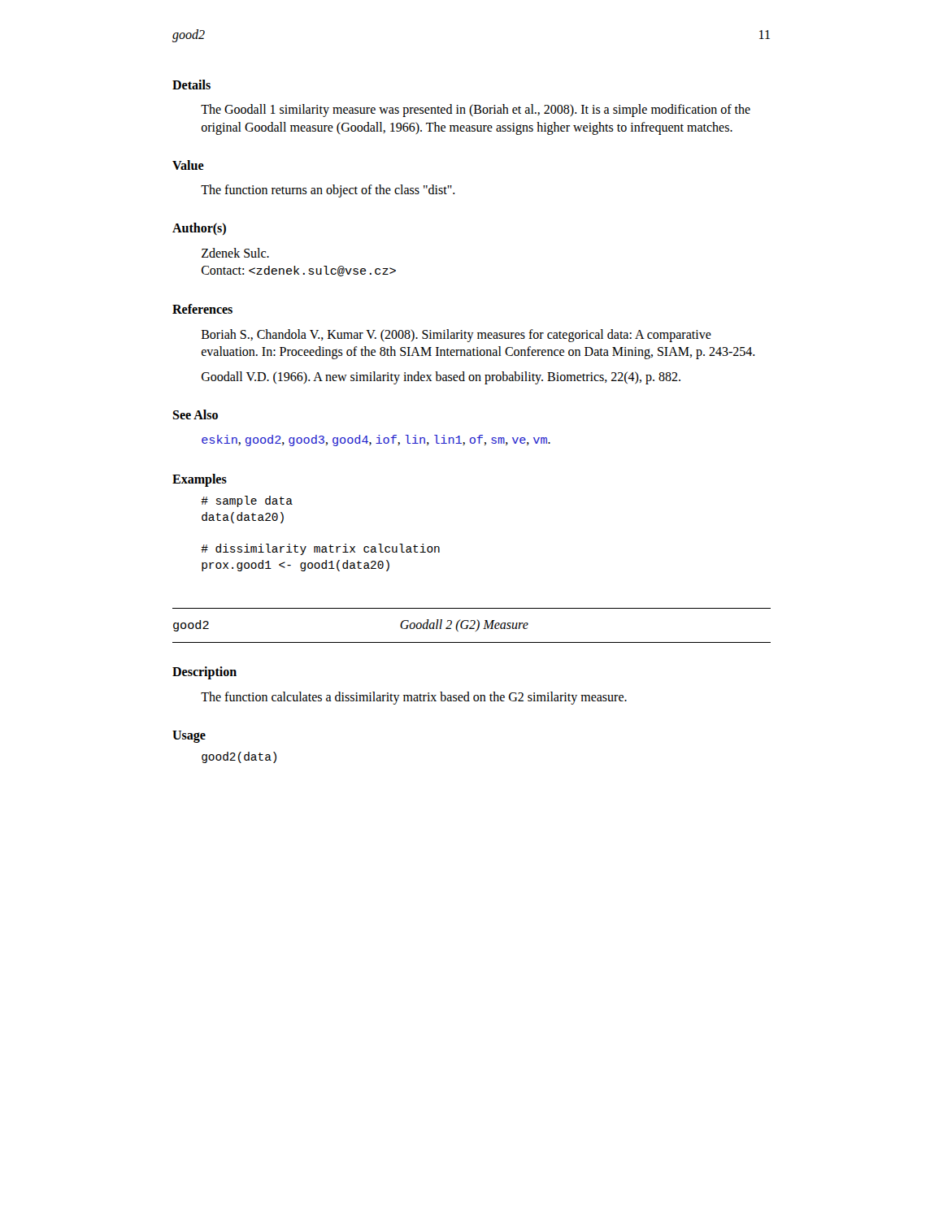good2 11
Details
The Goodall 1 similarity measure was presented in (Boriah et al., 2008). It is a simple modification of the original Goodall measure (Goodall, 1966). The measure assigns higher weights to infrequent matches.
Value
The function returns an object of the class "dist".
Author(s)
Zdenek Sulc.
Contact: <zdenek.sulc@vse.cz>
References
Boriah S., Chandola V., Kumar V. (2008). Similarity measures for categorical data: A comparative evaluation. In: Proceedings of the 8th SIAM International Conference on Data Mining, SIAM, p. 243-254.
Goodall V.D. (1966). A new similarity index based on probability. Biometrics, 22(4), p. 882.
See Also
eskin, good2, good3, good4, iof, lin, lin1, of, sm, ve, vm.
Examples
# sample data
data(data20)

# dissimilarity matrix calculation
prox.good1 <- good1(data20)
good2 Goodall 2 (G2) Measure
Description
The function calculates a dissimilarity matrix based on the G2 similarity measure.
Usage
good2(data)